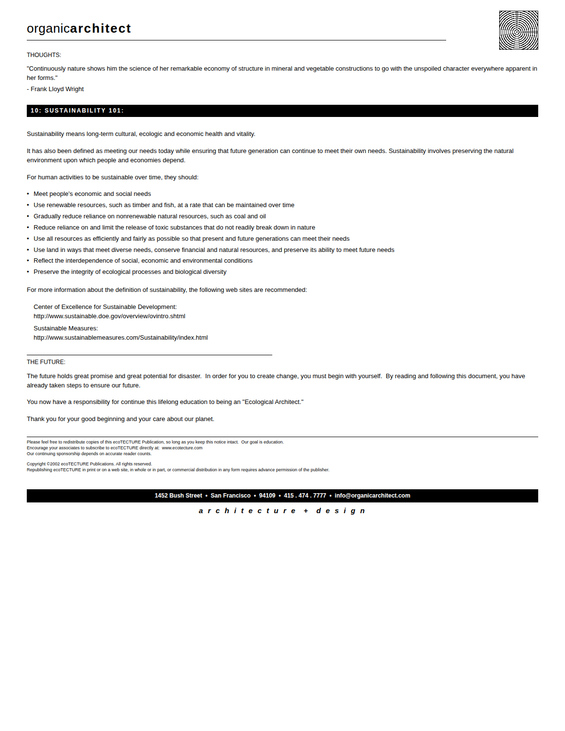organic architect
THOUGHTS:
"Continuously nature shows him the science of her remarkable economy of structure in mineral and vegetable constructions to go with the unspoiled character everywhere apparent in her forms."
- Frank Lloyd Wright
10: SUSTAINABILITY 101:
Sustainability means long-term cultural, ecologic and economic health and vitality.
It has also been defined as meeting our needs today while ensuring that future generation can continue to meet their own needs. Sustainability involves preserving the natural environment upon which people and economies depend.
For human activities to be sustainable over time, they should:
Meet people's economic and social needs
Use renewable resources, such as timber and fish, at a rate that can be maintained over time
Gradually reduce reliance on nonrenewable natural resources, such as coal and oil
Reduce reliance on and limit the release of toxic substances that do not readily break down in nature
Use all resources as efficiently and fairly as possible so that present and future generations can meet their needs
Use land in ways that meet diverse needs, conserve financial and natural resources, and preserve its ability to meet future needs
Reflect the interdependence of social, economic and environmental conditions
Preserve the integrity of ecological processes and biological diversity
For more information about the definition of sustainability, the following web sites are recommended:
Center of Excellence for Sustainable Development:
http://www.sustainable.doe.gov/overview/ovintro.shtml
Sustainable Measures:
http://www.sustainablemeasures.com/Sustainability/index.html
THE FUTURE:
The future holds great promise and great potential for disaster. In order for you to create change, you must begin with yourself. By reading and following this document, you have already taken steps to ensure our future.
You now have a responsibility for continue this lifelong education to being an "Ecological Architect."
Thank you for your good beginning and your care about our planet.
Please feel free to redistribute copies of this ecoTECTURE Publication, so long as you keep this notice intact. Our goal is education.
Encourage your associates to subscribe to ecoTECTURE directly at: www.ecotecture.com
Our continuing sponsorship depends on accurate reader counts.
Copyright ©2002 ecoTECTURE Publications. All rights reserved.
Republishing ecoTECTURE in print or on a web site, in whole or in part, or commercial distribution in any form requires advance permission of the publisher.
1452 Bush Street • San Francisco • 94109 • 415 . 474 . 7777 • info@organicarchitect.com
a r c h i t e c t u r e + d e s i g n